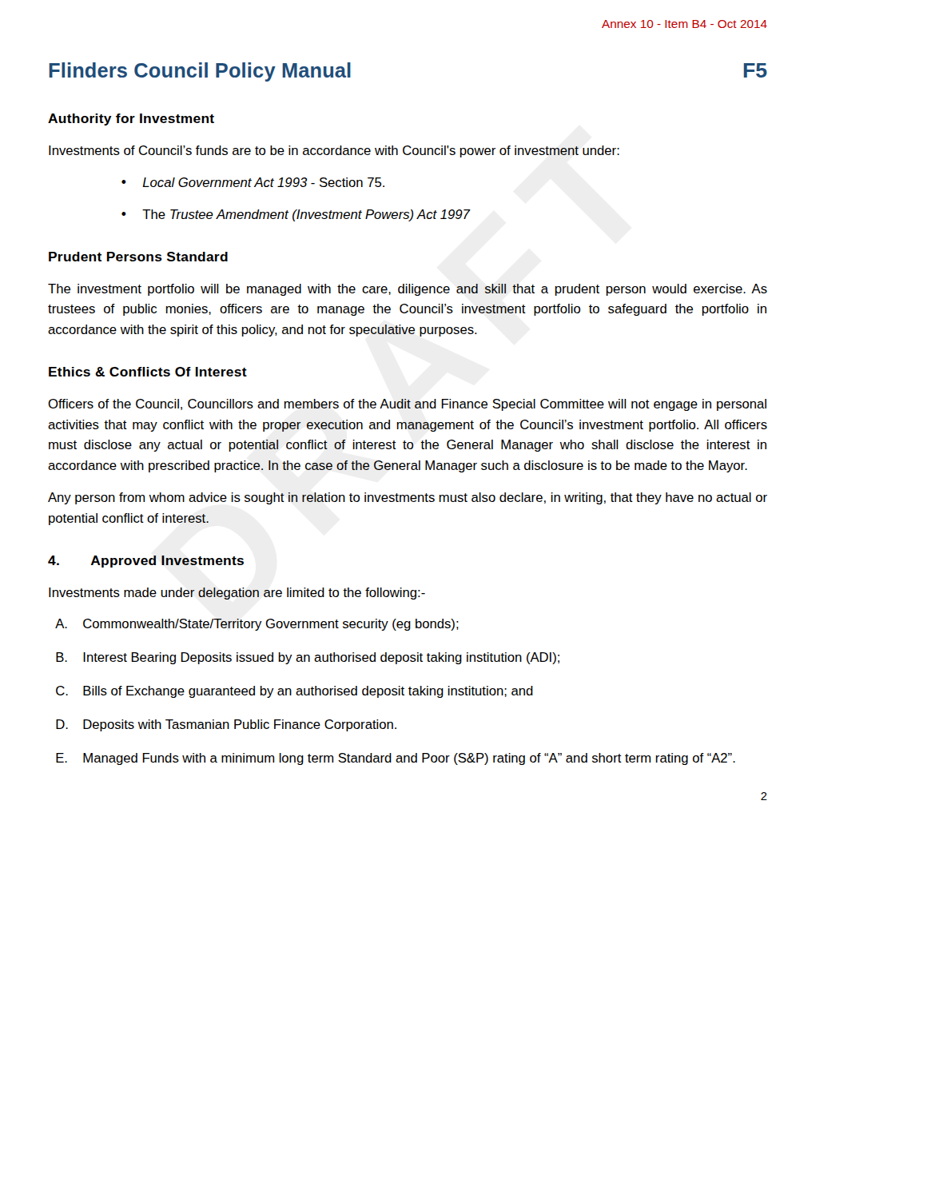DRAFT
Annex 10 - Item B4 - Oct 2014
Flinders Council Policy Manual F5
Authority for Investment
Investments of Council’s funds are to be in accordance with Council's power of investment under:
Local Government Act 1993 - Section 75.
The Trustee Amendment (Investment Powers) Act 1997
Prudent Persons Standard
The investment portfolio will be managed with the care, diligence and skill that a prudent person would exercise. As trustees of public monies, officers are to manage the Council’s investment portfolio to safeguard the portfolio in accordance with the spirit of this policy, and not for speculative purposes.
Ethics & Conflicts Of Interest
Officers of the Council, Councillors and members of the Audit and Finance Special Committee will not engage in personal activities that may conflict with the proper execution and management of the Council’s investment portfolio. All officers must disclose any actual or potential conflict of interest to the General Manager who shall disclose the interest in accordance with prescribed practice. In the case of the General Manager such a disclosure is to be made to the Mayor.
Any person from whom advice is sought in relation to investments must also declare, in writing, that they have no actual or potential conflict of interest.
4. Approved Investments
Investments made under delegation are limited to the following:-
Commonwealth/State/Territory Government security (eg bonds);
Interest Bearing Deposits issued by an authorised deposit taking institution (ADI);
Bills of Exchange guaranteed by an authorised deposit taking institution; and
Deposits with Tasmanian Public Finance Corporation.
Managed Funds with a minimum long term Standard and Poor (S&P) rating of “A” and short term rating of “A2”.
2